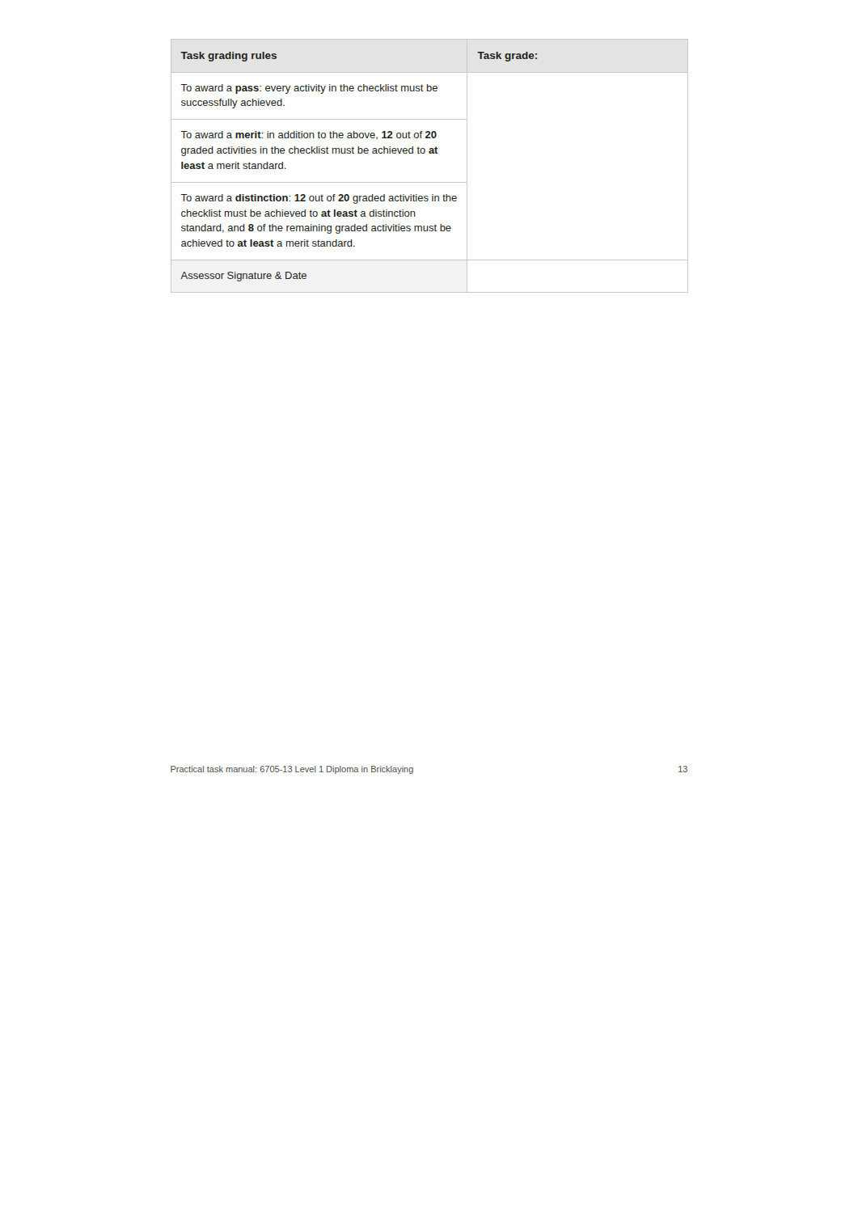| Task grading rules | Task grade: |
| --- | --- |
| To award a pass : every activity in the checklist must be successfully achieved. | |
| To award a merit : in addition to the above, 12 out of 20 graded activities in the checklist must be achieved to at least a merit standard. |
| To award a distinction : 12 out of 20 graded activities in the checklist must be achieved to at least a distinction standard, and 8 of the remaining graded activities must be achieved to at least a merit standard. |
| Assessor Signature & Date | |
Practical task manual: 6705-13 Level 1 Diploma in Bricklaying
13